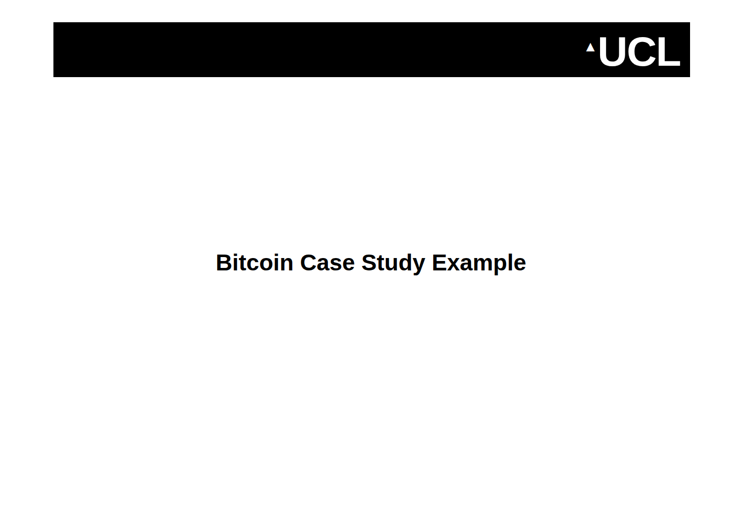▲UCL
Bitcoin Case Study Example